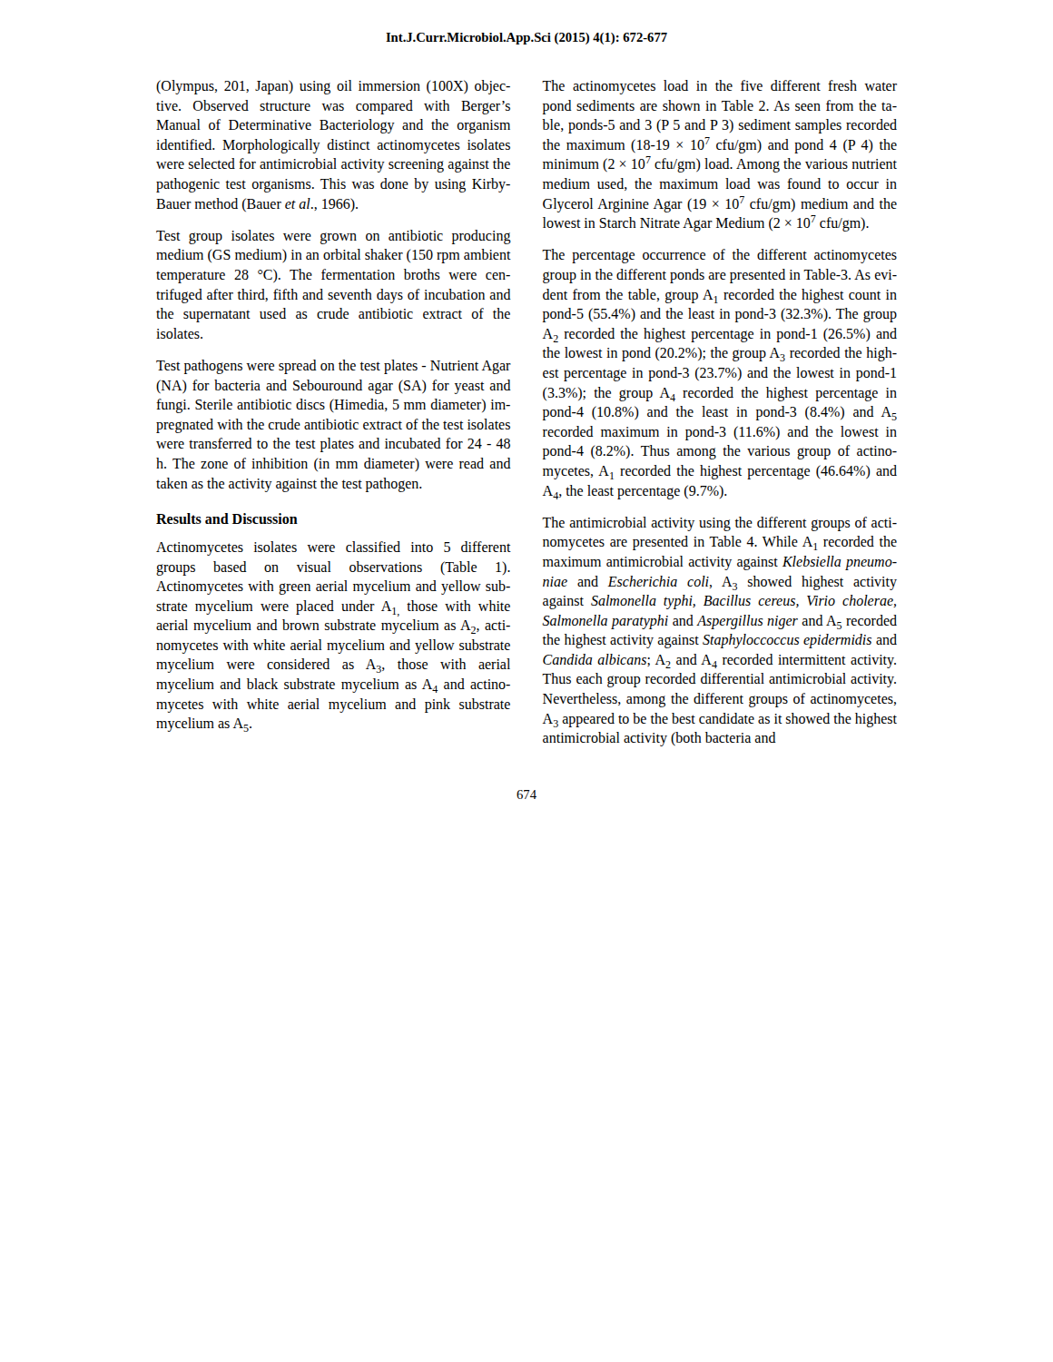Int.J.Curr.Microbiol.App.Sci (2015) 4(1): 672-677
(Olympus, 201, Japan) using oil immersion (100X) objective. Observed structure was compared with Berger’s Manual of Determinative Bacteriology and the organism identified. Morphologically distinct actinomycetes isolates were selected for antimicrobial activity screening against the pathogenic test organisms. This was done by using Kirby-Bauer method (Bauer et al., 1966).
Test group isolates were grown on antibiotic producing medium (GS medium) in an orbital shaker (150 rpm ambient temperature 28 °C). The fermentation broths were centrifuged after third, fifth and seventh days of incubation and the supernatant used as crude antibiotic extract of the isolates.
Test pathogens were spread on the test plates - Nutrient Agar (NA) for bacteria and Sebouround agar (SA) for yeast and fungi. Sterile antibiotic discs (Himedia, 5 mm diameter) impregnated with the crude antibiotic extract of the test isolates were transferred to the test plates and incubated for 24 - 48 h. The zone of inhibition (in mm diameter) were read and taken as the activity against the test pathogen.
Results and Discussion
Actinomycetes isolates were classified into 5 different groups based on visual observations (Table 1). Actinomycetes with green aerial mycelium and yellow substrate mycelium were placed under A1, those with white aerial mycelium and brown substrate mycelium as A2, actinomycetes with white aerial mycelium and yellow substrate mycelium were considered as A3, those with aerial mycelium and black substrate mycelium as A4 and actinomycetes with white aerial mycelium and pink substrate mycelium as A5.
The actinomycetes load in the five different fresh water pond sediments are shown in Table 2. As seen from the table, ponds-5 and 3 (P 5 and P 3) sediment samples recorded the maximum (18-19 × 107 cfu/gm) and pond 4 (P 4) the minimum (2 × 107 cfu/gm) load. Among the various nutrient medium used, the maximum load was found to occur in Glycerol Arginine Agar (19 × 107 cfu/gm) medium and the lowest in Starch Nitrate Agar Medium (2 × 107 cfu/gm).
The percentage occurrence of the different actinomycetes group in the different ponds are presented in Table-3. As evident from the table, group A1 recorded the highest count in pond-5 (55.4%) and the least in pond-3 (32.3%). The group A2 recorded the highest percentage in pond-1 (26.5%) and the lowest in pond (20.2%); the group A3 recorded the highest percentage in pond-3 (23.7%) and the lowest in pond-1 (3.3%); the group A4 recorded the highest percentage in pond-4 (10.8%) and the least in pond-3 (8.4%) and A5 recorded maximum in pond-3 (11.6%) and the lowest in pond-4 (8.2%). Thus among the various group of actinomycetes, A1 recorded the highest percentage (46.64%) and A4, the least percentage (9.7%).
The antimicrobial activity using the different groups of actinomycetes are presented in Table 4. While A1 recorded the maximum antimicrobial activity against Klebsiella pneumoniae and Escherichia coli, A3 showed highest activity against Salmonella typhi, Bacillus cereus, Virio cholerae, Salmonella paratyphi and Aspergillus niger and A5 recorded the highest activity against Staphyloccoccus epidermidis and Candida albicans; A2 and A4 recorded intermittent activity. Thus each group recorded differential antimicrobial activity. Nevertheless, among the different groups of actinomycetes, A3 appeared to be the best candidate as it showed the highest antimicrobial activity (both bacteria and
674